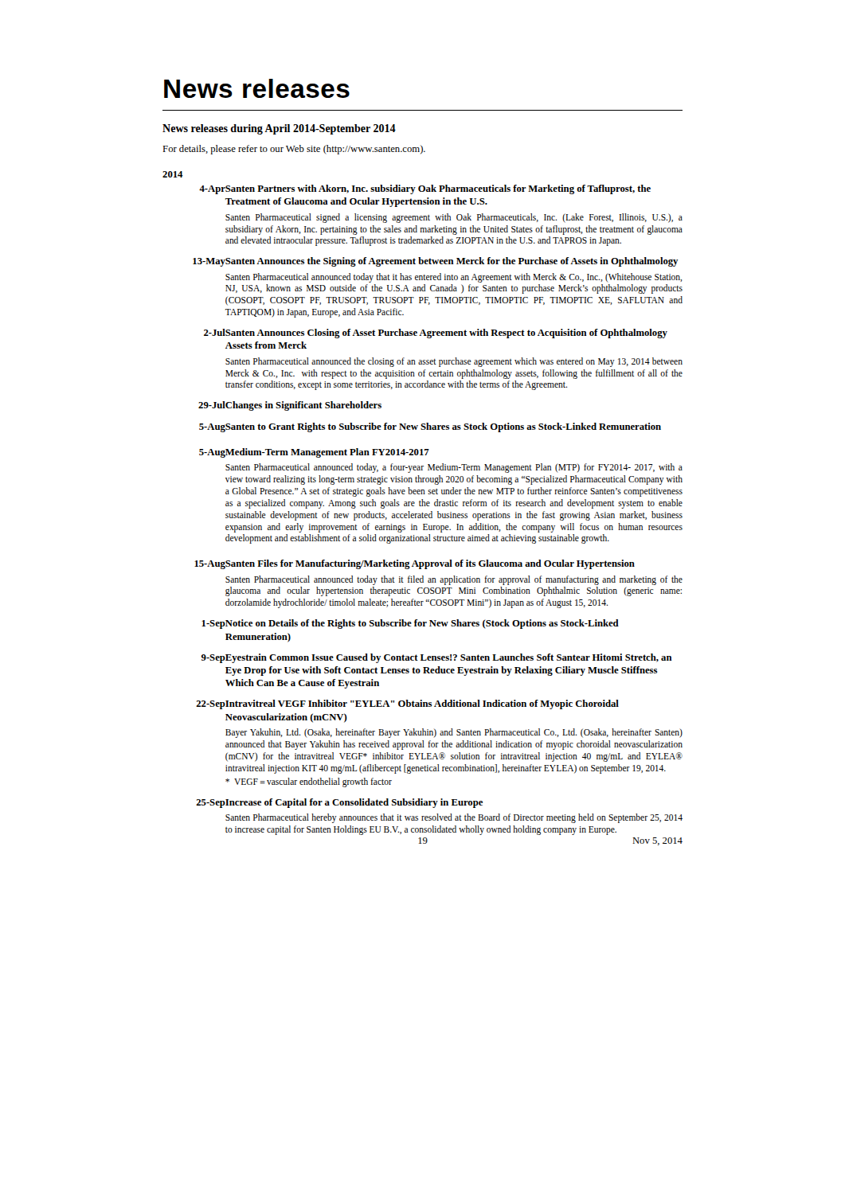News releases
News releases during April 2014-September 2014
For details, please refer to our Web site (http://www.santen.com).
2014
| 4-Apr | Santen Partners with Akorn, Inc. subsidiary Oak Pharmaceuticals for Marketing of Tafluprost, the Treatment of Glaucoma and Ocular Hypertension in the U.S. Santen Pharmaceutical signed a licensing agreement with Oak Pharmaceuticals, Inc. (Lake Forest, Illinois, U.S.), a subsidiary of Akorn, Inc. pertaining to the sales and marketing in the United States of tafluprost, the treatment of glaucoma and elevated intraocular pressure. Tafluprost is trademarked as ZIOPTAN in the U.S. and TAPROS in Japan. |
| 13-May | Santen Announces the Signing of Agreement between Merck for the Purchase of Assets in Ophthalmology Santen Pharmaceutical announced today that it has entered into an Agreement with Merck & Co., Inc., (Whitehouse Station, NJ, USA, known as MSD outside of the U.S.A and Canada ) for Santen to purchase Merck’s ophthalmology products (COSOPT, COSOPT PF, TRUSOPT, TRUSOPT PF, TIMOPTIC, TIMOPTIC PF, TIMOPTIC XE, SAFLUTAN and TAPTIQOM) in Japan, Europe, and Asia Pacific. |
| 2-Jul | Santen Announces Closing of Asset Purchase Agreement with Respect to Acquisition of Ophthalmology Assets from Merck Santen Pharmaceutical announced the closing of an asset purchase agreement which was entered on May 13, 2014 between Merck & Co., Inc. with respect to the acquisition of certain ophthalmology assets, following the fulfillment of all of the transfer conditions, except in some territories, in accordance with the terms of the Agreement. |
| 29-Jul | Changes in Significant Shareholders |
| 5-Aug | Santen to Grant Rights to Subscribe for New Shares as Stock Options as Stock-Linked Remuneration |
| 5-Aug | Medium-Term Management Plan FY2014-2017 Santen Pharmaceutical announced today, a four-year Medium-Term Management Plan (MTP) for FY2014- 2017, with a view toward realizing its long-term strategic vision through 2020 of becoming a “Specialized Pharmaceutical Company with a Global Presence.” A set of strategic goals have been set under the new MTP to further reinforce Santen’s competitiveness as a specialized company. Among such goals are the drastic reform of its research and development system to enable sustainable development of new products, accelerated business operations in the fast growing Asian market, business expansion and early improvement of earnings in Europe. In addition, the company will focus on human resources development and establishment of a solid organizational structure aimed at achieving sustainable growth. |
| 15-Aug | Santen Files for Manufacturing/Marketing Approval of its Glaucoma and Ocular Hypertension Santen Pharmaceutical announced today that it filed an application for approval of manufacturing and marketing of the glaucoma and ocular hypertension therapeutic COSOPT Mini Combination Ophthalmic Solution (generic name: dorzolamide hydrochloride/ timolol maleate; hereafter “COSOPT Mini”) in Japan as of August 15, 2014. |
| 1-Sep | Notice on Details of the Rights to Subscribe for New Shares (Stock Options as Stock-Linked Remuneration) |
| 9-Sep | Eyestrain Common Issue Caused by Contact Lenses!? Santen Launches Soft Santear Hitomi Stretch, an Eye Drop for Use with Soft Contact Lenses to Reduce Eyestrain by Relaxing Ciliary Muscle Stiffness Which Can Be a Cause of Eyestrain |
| 22-Sep | Intravitreal VEGF Inhibitor "EYLEA" Obtains Additional Indication of Myopic Choroidal Neovascularization (mCNV) Bayer Yakuhin, Ltd. (Osaka, hereinafter Bayer Yakuhin) and Santen Pharmaceutical Co., Ltd. (Osaka, hereinafter Santen) announced that Bayer Yakuhin has received approval for the additional indication of myopic choroidal neovascularization (mCNV) for the intravitreal VEGF* inhibitor EYLEA® solution for intravitreal injection 40 mg/mL and EYLEA® intravitreal injection KIT 40 mg/mL (aflibercept [genetical recombination], hereinafter EYLEA) on September 19, 2014. * VEGF＝vascular endothelial growth factor |
| 25-Sep | Increase of Capital for a Consolidated Subsidiary in Europe Santen Pharmaceutical hereby announces that it was resolved at the Board of Director meeting held on September 25, 2014 to increase capital for Santen Holdings EU B.V., a consolidated wholly owned holding company in Europe. |
19
Nov 5, 2014